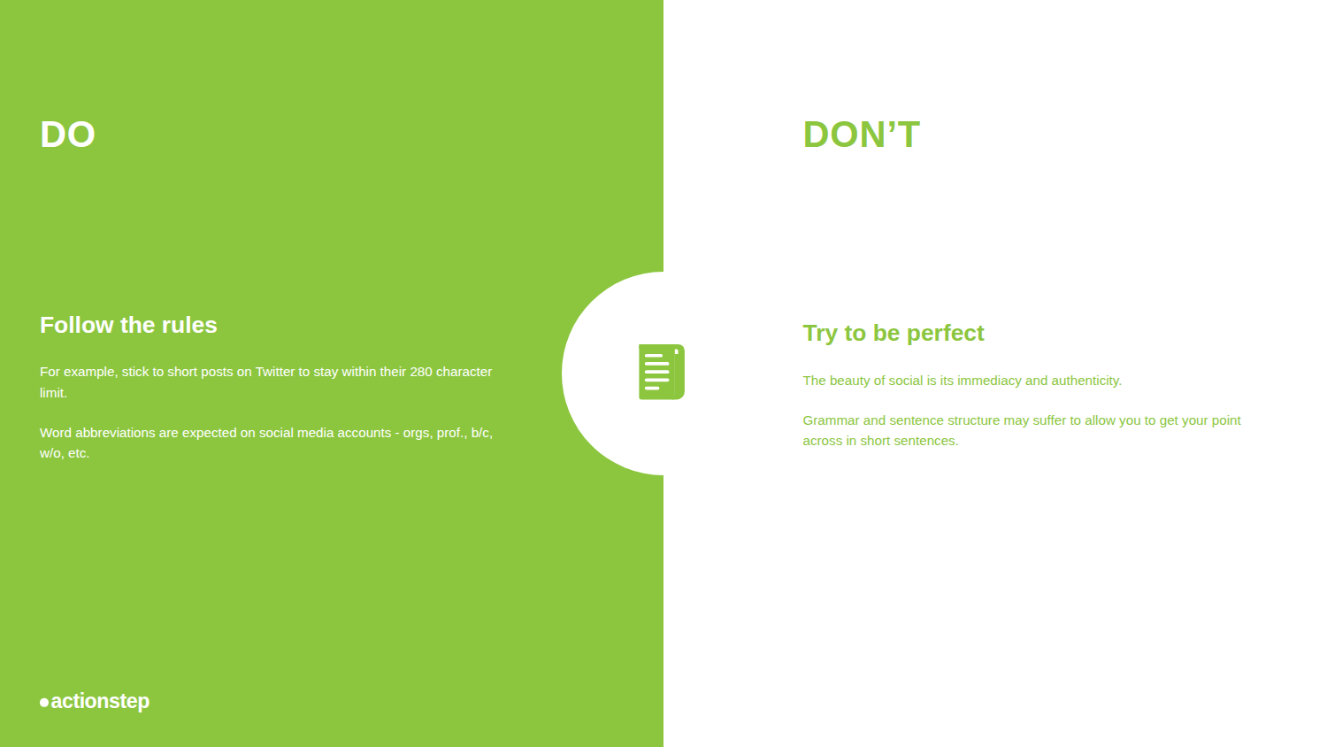DO
Follow the rules
For example, stick to short posts on Twitter to stay within their 280 character limit.
Word abbreviations are expected on social media accounts - orgs, prof., b/c, w/o, etc.
DON’T
Try to be perfect
The beauty of social is its immediacy and authenticity.
Grammar and sentence structure may suffer to allow you to get your point across in short sentences.
actionstep